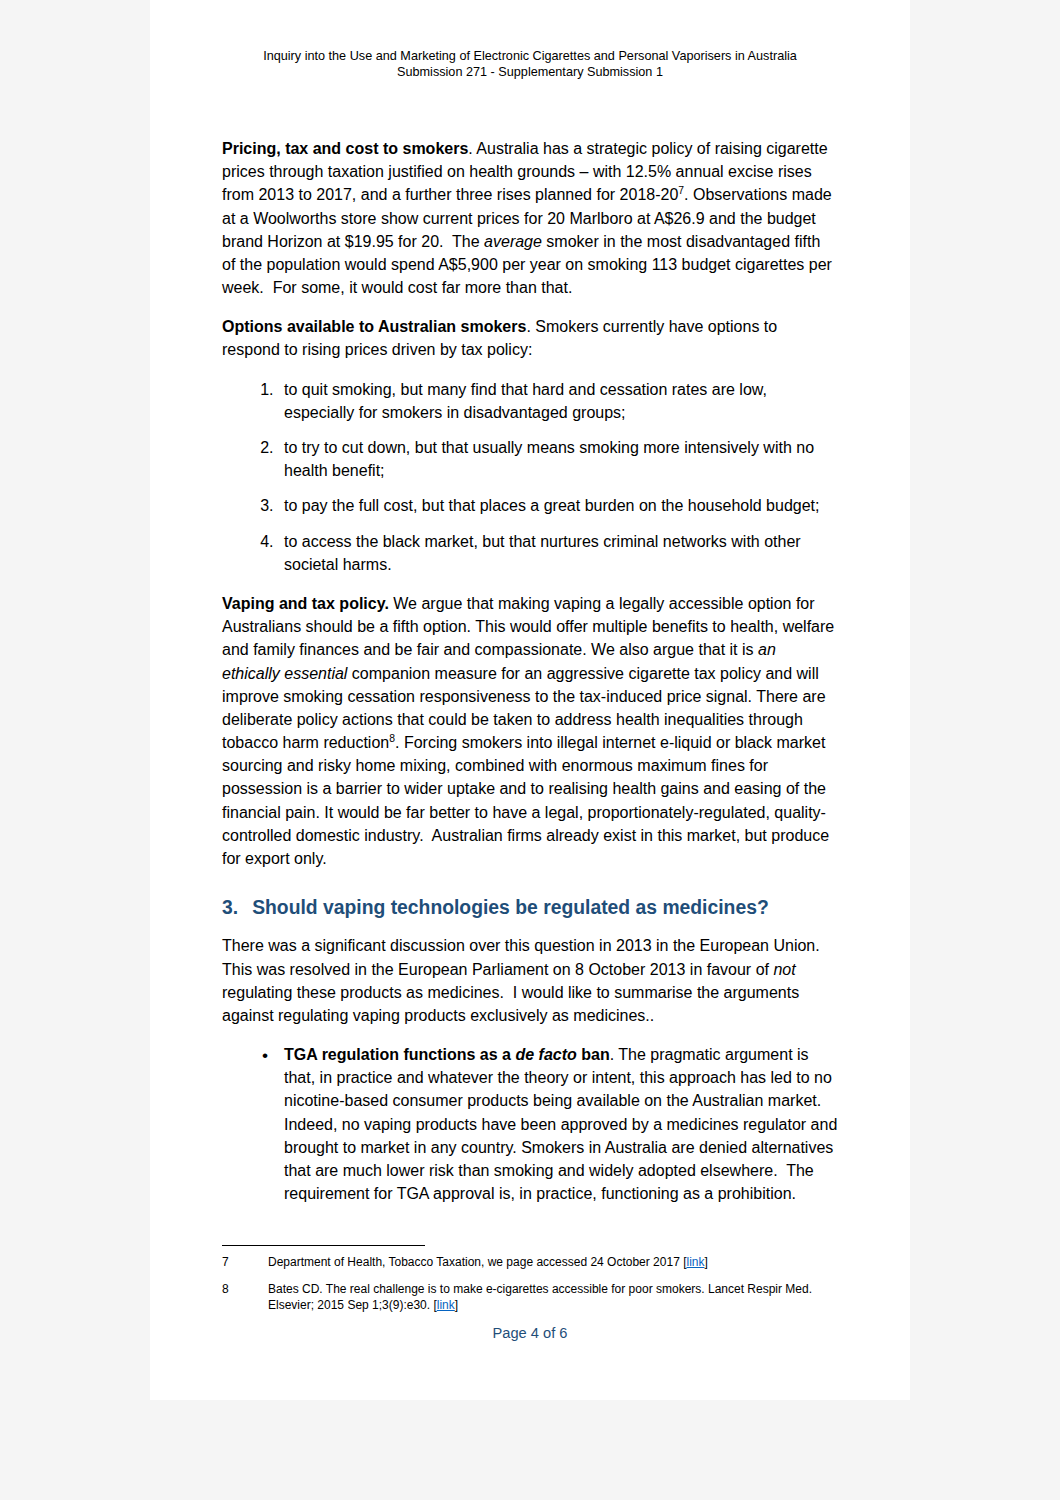Inquiry into the Use and Marketing of Electronic Cigarettes and Personal Vaporisers in Australia
Submission 271 - Supplementary Submission 1
Pricing, tax and cost to smokers. Australia has a strategic policy of raising cigarette prices through taxation justified on health grounds – with 12.5% annual excise rises from 2013 to 2017, and a further three rises planned for 2018-207. Observations made at a Woolworths store show current prices for 20 Marlboro at A$26.9 and the budget brand Horizon at $19.95 for 20. The average smoker in the most disadvantaged fifth of the population would spend A$5,900 per year on smoking 113 budget cigarettes per week. For some, it would cost far more than that.
Options available to Australian smokers. Smokers currently have options to respond to rising prices driven by tax policy:
to quit smoking, but many find that hard and cessation rates are low, especially for smokers in disadvantaged groups;
to try to cut down, but that usually means smoking more intensively with no health benefit;
to pay the full cost, but that places a great burden on the household budget;
to access the black market, but that nurtures criminal networks with other societal harms.
Vaping and tax policy. We argue that making vaping a legally accessible option for Australians should be a fifth option. This would offer multiple benefits to health, welfare and family finances and be fair and compassionate. We also argue that it is an ethically essential companion measure for an aggressive cigarette tax policy and will improve smoking cessation responsiveness to the tax-induced price signal. There are deliberate policy actions that could be taken to address health inequalities through tobacco harm reduction8. Forcing smokers into illegal internet e-liquid or black market sourcing and risky home mixing, combined with enormous maximum fines for possession is a barrier to wider uptake and to realising health gains and easing of the financial pain. It would be far better to have a legal, proportionately-regulated, quality-controlled domestic industry. Australian firms already exist in this market, but produce for export only.
3. Should vaping technologies be regulated as medicines?
There was a significant discussion over this question in 2013 in the European Union. This was resolved in the European Parliament on 8 October 2013 in favour of not regulating these products as medicines. I would like to summarise the arguments against regulating vaping products exclusively as medicines..
TGA regulation functions as a de facto ban. The pragmatic argument is that, in practice and whatever the theory or intent, this approach has led to no nicotine-based consumer products being available on the Australian market. Indeed, no vaping products have been approved by a medicines regulator and brought to market in any country. Smokers in Australia are denied alternatives that are much lower risk than smoking and widely adopted elsewhere. The requirement for TGA approval is, in practice, functioning as a prohibition.
7 Department of Health, Tobacco Taxation, we page accessed 24 October 2017 [link]
8 Bates CD. The real challenge is to make e-cigarettes accessible for poor smokers. Lancet Respir Med. Elsevier; 2015 Sep 1;3(9):e30. [link]
Page 4 of 6